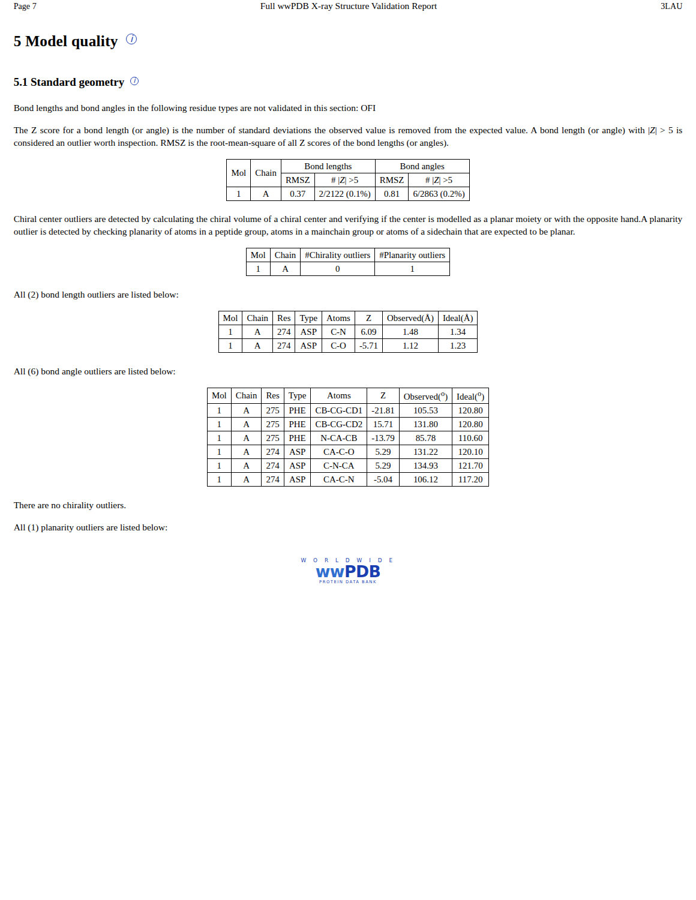Page 7
Full wwPDB X-ray Structure Validation Report
3LAU
5 Model quality i
5.1 Standard geometry i
Bond lengths and bond angles in the following residue types are not validated in this section: OFI
The Z score for a bond length (or angle) is the number of standard deviations the observed value is removed from the expected value. A bond length (or angle) with |Z| > 5 is considered an outlier worth inspection. RMSZ is the root-mean-square of all Z scores of the bond lengths (or angles).
| Mol | Chain | Bond lengths | Bond angles |
| --- | --- | --- | --- |
| RMSZ | # / Z / >5 | RMSZ | # / Z / >5 |
| 1 | A | 0.37 | 2/2122 (0.1%) | 0.81 | 6/2863 (0.2%) |
Chiral center outliers are detected by calculating the chiral volume of a chiral center and verifying if the center is modelled as a planar moiety or with the opposite hand.A planarity outlier is detected by checking planarity of atoms in a peptide group, atoms in a mainchain group or atoms of a sidechain that are expected to be planar.
| Mol | Chain | #Chirality outliers | #Planarity outliers |
| --- | --- | --- | --- |
| 1 | A | 0 | 1 |
All (2) bond length outliers are listed below:
| Mol | Chain | Res | Type | Atoms | Z | Observed(Å) | Ideal(Å) |
| --- | --- | --- | --- | --- | --- | --- | --- |
| 1 | A | 274 | ASP | C-N | 6.09 | 1.48 | 1.34 |
| 1 | A | 274 | ASP | C-O | -5.71 | 1.12 | 1.23 |
All (6) bond angle outliers are listed below:
| Mol | Chain | Res | Type | Atoms | Z | Observed( o ) | Ideal( o ) |
| --- | --- | --- | --- | --- | --- | --- | --- |
| 1 | A | 275 | PHE | CB-CG-CD1 | -21.81 | 105.53 | 120.80 |
| 1 | A | 275 | PHE | CB-CG-CD2 | 15.71 | 131.80 | 120.80 |
| 1 | A | 275 | PHE | N-CA-CB | -13.79 | 85.78 | 110.60 |
| 1 | A | 274 | ASP | CA-C-O | 5.29 | 131.22 | 120.10 |
| 1 | A | 274 | ASP | C-N-CA | 5.29 | 134.93 | 121.70 |
| 1 | A | 274 | ASP | CA-C-N | -5.04 | 106.12 | 117.20 |
There are no chirality outliers.
All (1) planarity outliers are listed below:
W O R L D W I D E
ww PDB
PROTEIN DATA BANK